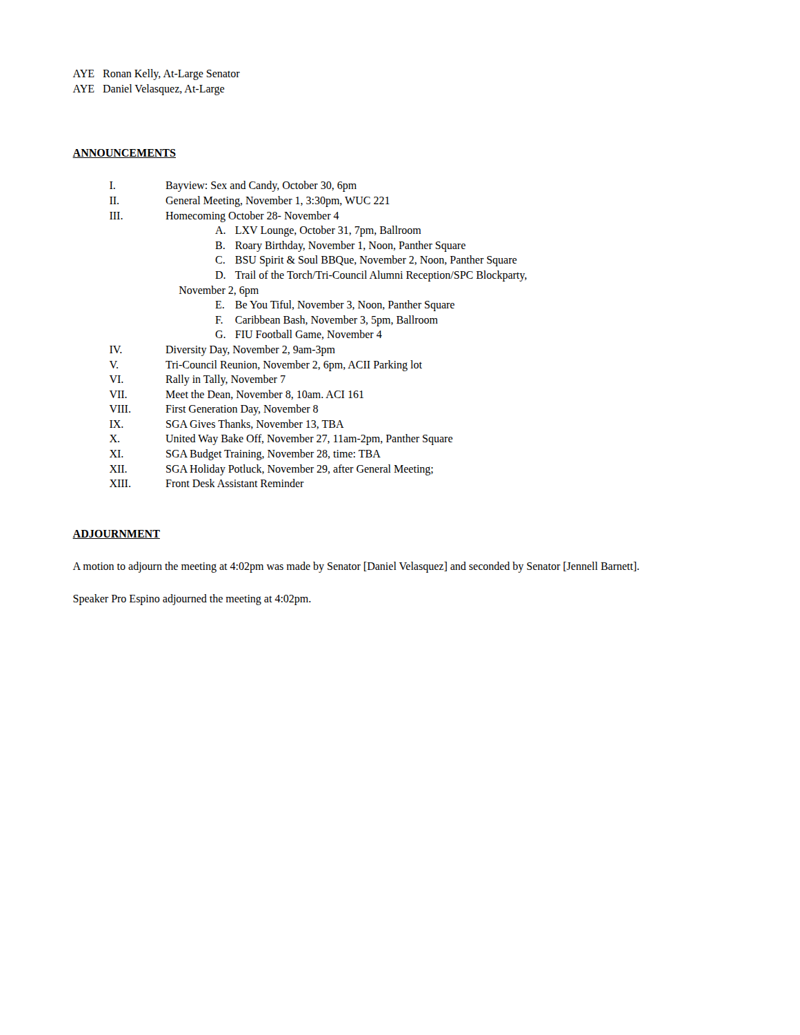AYE Ronan Kelly, At-Large Senator
AYE Daniel Velasquez, At-Large
ANNOUNCEMENTS
| I. | Bayview: Sex and Candy, October 30, 6pm |
| II. | General Meeting, November 1, 3:30pm, WUC 221 |
| III. | Homecoming October 28- November 4 A. LXV Lounge, October 31, 7pm, Ballroom B. Roary Birthday, November 1, Noon, Panther Square C. BSU Spirit & Soul BBQue, November 2, Noon, Panther Square D. Trail of the Torch/Tri-Council Alumni Reception/SPC Blockparty, November 2, 6pm E. Be You Tiful, November 3, Noon, Panther Square F. Caribbean Bash, November 3, 5pm, Ballroom G. FIU Football Game, November 4 |
| IV. | Diversity Day, November 2, 9am-3pm |
| V. | Tri-Council Reunion, November 2, 6pm, ACII Parking lot |
| VI. | Rally in Tally, November 7 |
| VII. | Meet the Dean, November 8, 10am. ACI 161 |
| VIII. | First Generation Day, November 8 |
| IX. | SGA Gives Thanks, November 13, TBA |
| X. | United Way Bake Off, November 27, 11am-2pm, Panther Square |
| XI. | SGA Budget Training, November 28, time: TBA |
| XII. | SGA Holiday Potluck, November 29, after General Meeting; |
| XIII. | Front Desk Assistant Reminder |
ADJOURNMENT
A motion to adjourn the meeting at 4:02pm was made by Senator [Daniel Velasquez] and seconded by Senator [Jennell Barnett].
Speaker Pro Espino adjourned the meeting at 4:02pm.